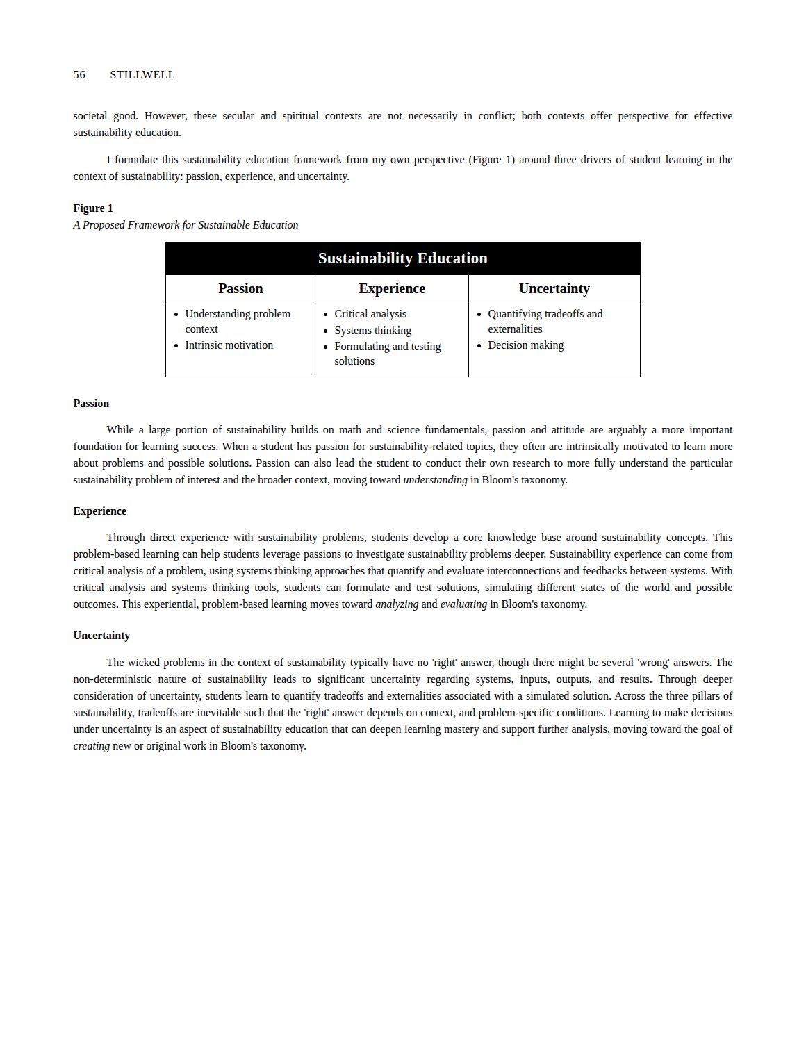56 STILLWELL
societal good. However, these secular and spiritual contexts are not necessarily in conflict; both contexts offer perspective for effective sustainability education.
I formulate this sustainability education framework from my own perspective (Figure 1) around three drivers of student learning in the context of sustainability: passion, experience, and uncertainty.
Figure 1
A Proposed Framework for Sustainable Education
| Sustainability Education |
| --- |
| Passion | Experience | Uncertainty |
| Understanding problem context Intrinsic motivation | Critical analysis Systems thinking Formulating and testing solutions | Quantifying tradeoffs and externalities Decision making |
Passion
While a large portion of sustainability builds on math and science fundamentals, passion and attitude are arguably a more important foundation for learning success. When a student has passion for sustainability-related topics, they often are intrinsically motivated to learn more about problems and possible solutions. Passion can also lead the student to conduct their own research to more fully understand the particular sustainability problem of interest and the broader context, moving toward understanding in Bloom's taxonomy.
Experience
Through direct experience with sustainability problems, students develop a core knowledge base around sustainability concepts. This problem-based learning can help students leverage passions to investigate sustainability problems deeper. Sustainability experience can come from critical analysis of a problem, using systems thinking approaches that quantify and evaluate interconnections and feedbacks between systems. With critical analysis and systems thinking tools, students can formulate and test solutions, simulating different states of the world and possible outcomes. This experiential, problem-based learning moves toward analyzing and evaluating in Bloom's taxonomy.
Uncertainty
The wicked problems in the context of sustainability typically have no 'right' answer, though there might be several 'wrong' answers. The non-deterministic nature of sustainability leads to significant uncertainty regarding systems, inputs, outputs, and results. Through deeper consideration of uncertainty, students learn to quantify tradeoffs and externalities associated with a simulated solution. Across the three pillars of sustainability, tradeoffs are inevitable such that the 'right' answer depends on context, and problem-specific conditions. Learning to make decisions under uncertainty is an aspect of sustainability education that can deepen learning mastery and support further analysis, moving toward the goal of creating new or original work in Bloom's taxonomy.